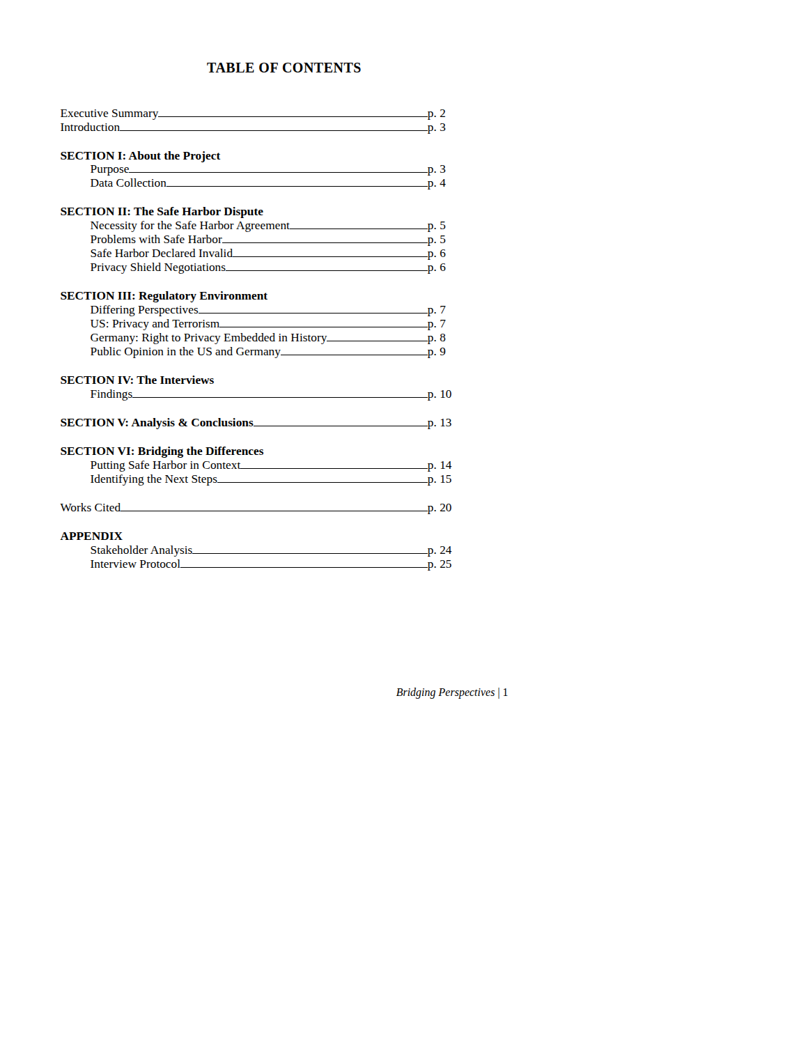TABLE OF CONTENTS
| Executive Summary | p. 2 |
| Introduction | p. 3 |
| SECTION I: About the Project | |
| Purpose | p. 3 |
| Data Collection | p. 4 |
| SECTION II: The Safe Harbor Dispute | |
| Necessity for the Safe Harbor Agreement | p. 5 |
| Problems with Safe Harbor | p. 5 |
| Safe Harbor Declared Invalid | p. 6 |
| Privacy Shield Negotiations | p. 6 |
| SECTION III: Regulatory Environment | |
| Differing Perspectives | p. 7 |
| US: Privacy and Terrorism | p. 7 |
| Germany: Right to Privacy Embedded in History | p. 8 |
| Public Opinion in the US and Germany | p. 9 |
| SECTION IV: The Interviews | |
| Findings | p. 10 |
| SECTION V: Analysis & Conclusions | p. 13 |
| SECTION VI: Bridging the Differences | |
| Putting Safe Harbor in Context | p. 14 |
| Identifying the Next Steps | p. 15 |
| Works Cited | p. 20 |
| APPENDIX | |
| Stakeholder Analysis | p. 24 |
| Interview Protocol | p. 25 |
Bridging Perspectives | 1